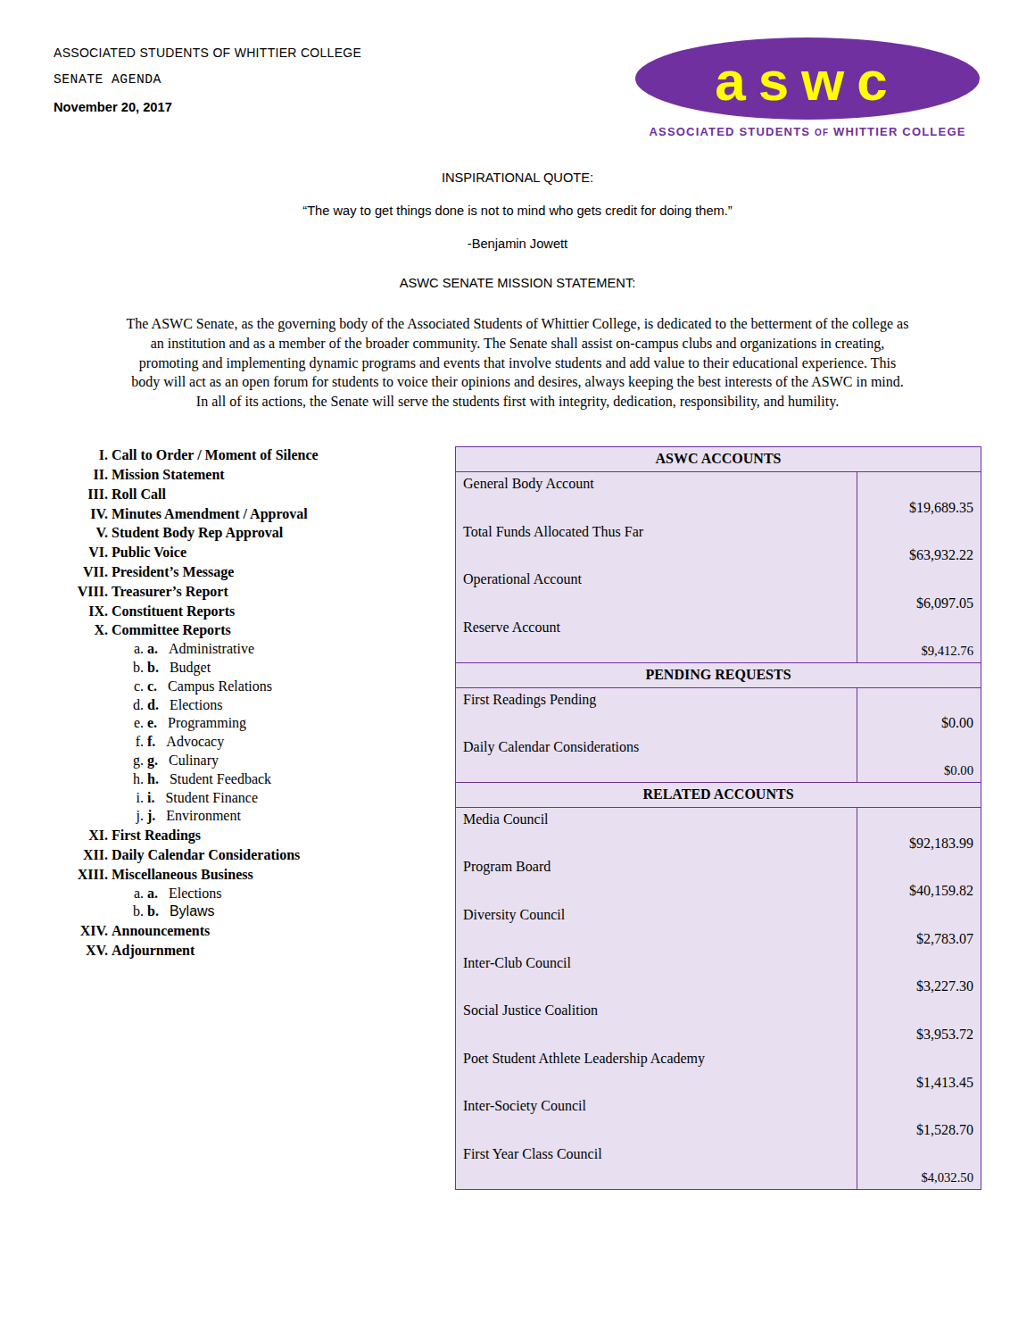ASSOCIATED STUDENTS OF WHITTIER COLLEGE
SENATE AGENDA
November 20, 2017
aswc ASSOCIATED STUDENTS OF WHITTIER COLLEGE
INSPIRATIONAL QUOTE:
“The way to get things done is not to mind who gets credit for doing them.”
-Benjamin Jowett
ASWC SENATE MISSION STATEMENT:
The ASWC Senate, as the governing body of the Associated Students of Whittier College, is dedicated to the betterment of the college as an institution and as a member of the broader community. The Senate shall assist on-campus clubs and organizations in creating, promoting and implementing dynamic programs and events that involve students and add value to their educational experience. This body will act as an open forum for students to voice their opinions and desires, always keeping the best interests of the ASWC in mind. In all of its actions, the Senate will serve the students first with integrity, dedication, responsibility, and humility.
Call to Order / Moment of Silence
Mission Statement
Roll Call
Minutes Amendment / Approval
Student Body Rep Approval
Public Voice
President’s Message
Treasurer’s Report
Constituent Reports
Committee Reports
a. Administrative
b. Budget
c. Campus Relations
d. Elections
e. Programming
f. Advocacy
g. Culinary
h. Student Feedback
i. Student Finance
j. Environment
First Readings
Daily Calendar Considerations
Miscellaneous Business
a. Elections
b. Bylaws
Announcements
Adjournment
| ASWC ACCOUNTS |
| --- |
| General Body Account | |
| | $19,689.35 |
| Total Funds Allocated Thus Far | |
| | $63,932.22 |
| Operational Account | |
| | $6,097.05 |
| Reserve Account | |
| | $9,412.76 |
| PENDING REQUESTS |
| First Readings Pending | |
| | $0.00 |
| Daily Calendar Considerations | |
| | $0.00 |
| RELATED ACCOUNTS |
| Media Council | |
| | $92,183.99 |
| Program Board | |
| | $40,159.82 |
| Diversity Council | |
| | $2,783.07 |
| Inter-Club Council | |
| | $3,227.30 |
| Social Justice Coalition | |
| | $3,953.72 |
| Poet Student Athlete Leadership Academy | |
| | $1,413.45 |
| Inter-Society Council | |
| | $1,528.70 |
| First Year Class Council | |
| | $4,032.50 |